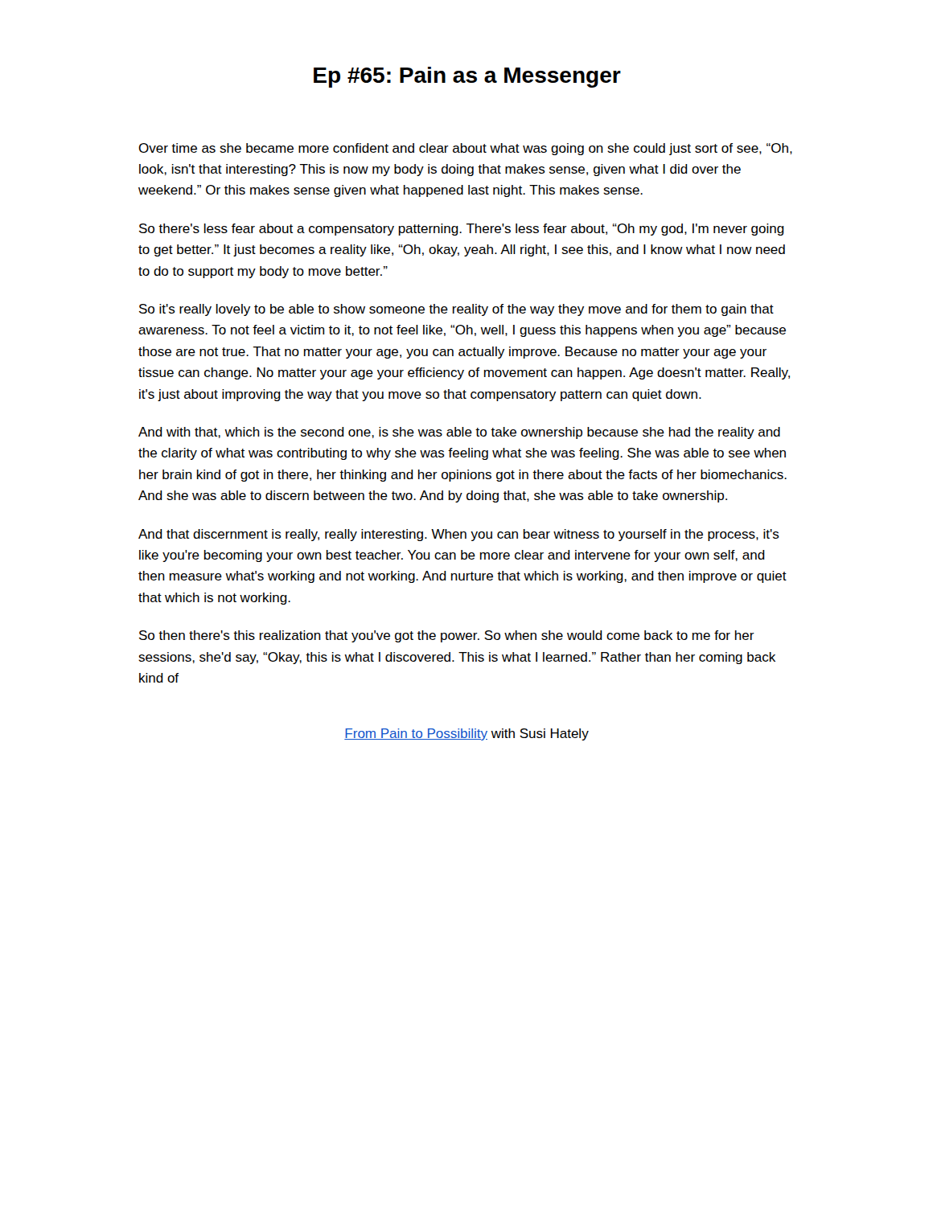Ep #65: Pain as a Messenger
Over time as she became more confident and clear about what was going on she could just sort of see, “Oh, look, isn't that interesting? This is now my body is doing that makes sense, given what I did over the weekend.” Or this makes sense given what happened last night. This makes sense.
So there's less fear about a compensatory patterning. There's less fear about, “Oh my god, I'm never going to get better.” It just becomes a reality like, “Oh, okay, yeah. All right, I see this, and I know what I now need to do to support my body to move better.”
So it's really lovely to be able to show someone the reality of the way they move and for them to gain that awareness. To not feel a victim to it, to not feel like, “Oh, well, I guess this happens when you age” because those are not true. That no matter your age, you can actually improve. Because no matter your age your tissue can change. No matter your age your efficiency of movement can happen. Age doesn't matter. Really, it's just about improving the way that you move so that compensatory pattern can quiet down.
And with that, which is the second one, is she was able to take ownership because she had the reality and the clarity of what was contributing to why she was feeling what she was feeling. She was able to see when her brain kind of got in there, her thinking and her opinions got in there about the facts of her biomechanics. And she was able to discern between the two. And by doing that, she was able to take ownership.
And that discernment is really, really interesting. When you can bear witness to yourself in the process, it's like you're becoming your own best teacher. You can be more clear and intervene for your own self, and then measure what's working and not working. And nurture that which is working, and then improve or quiet that which is not working.
So then there's this realization that you've got the power. So when she would come back to me for her sessions, she'd say, “Okay, this is what I discovered. This is what I learned.” Rather than her coming back kind of
From Pain to Possibility with Susi Hately